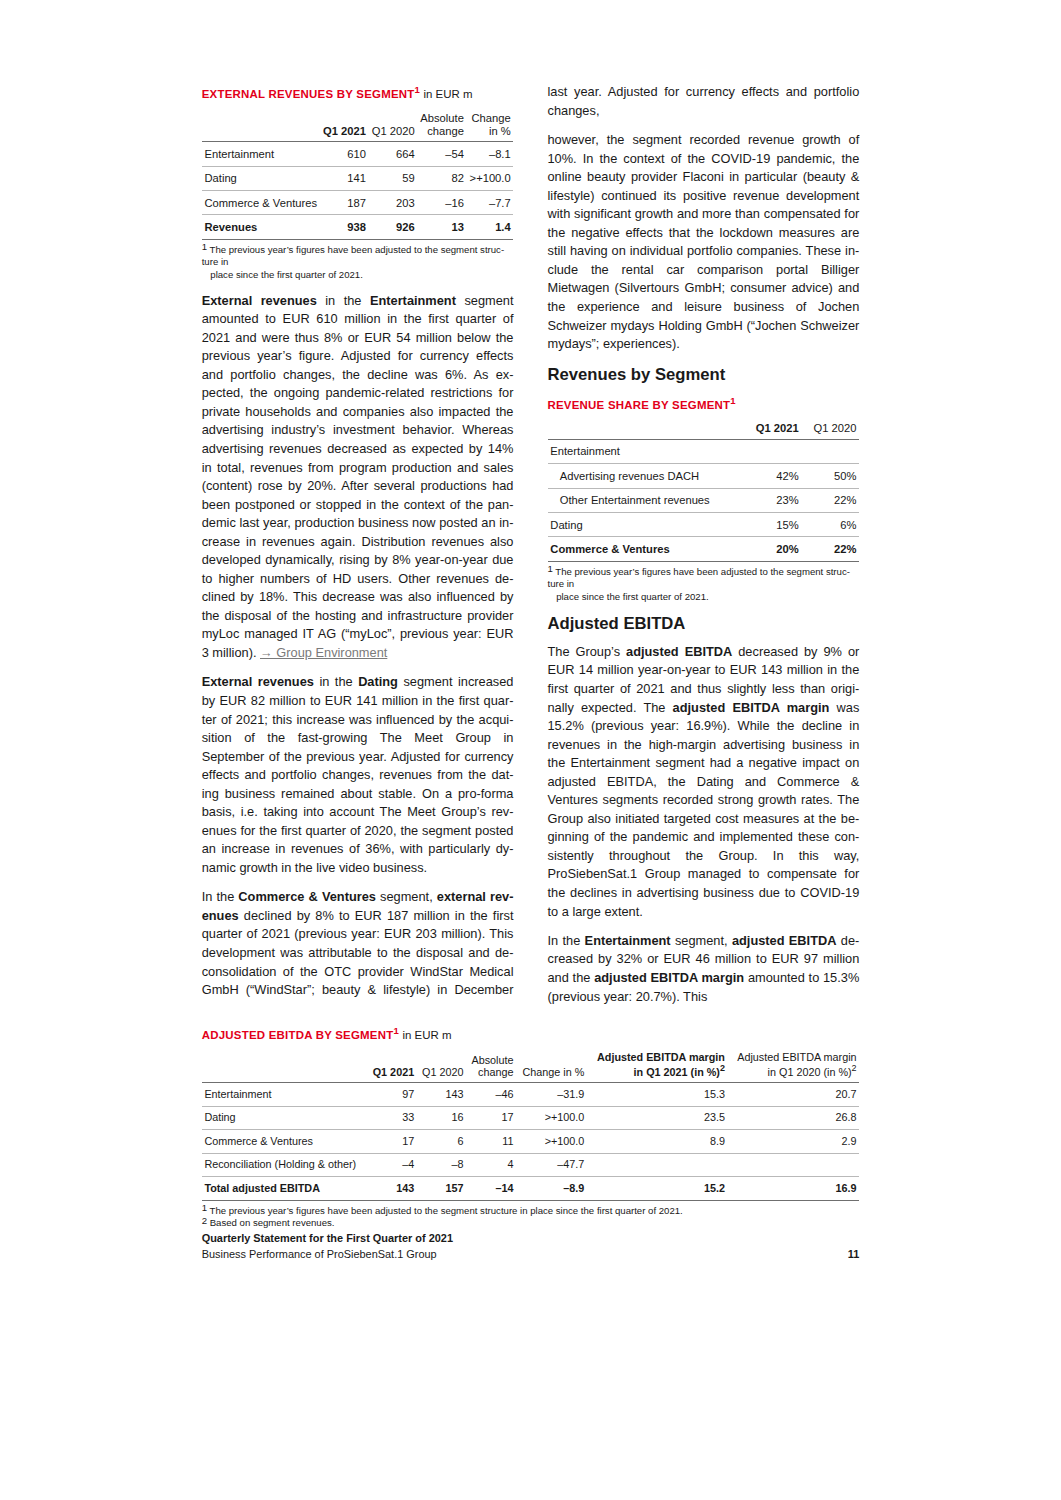EXTERNAL REVENUES BY SEGMENT1 in EUR m
| | Q1 2021 | Q1 2020 | Absolute change | Change in % |
| --- | --- | --- | --- | --- |
| Entertainment | 610 | 664 | –54 | –8.1 |
| Dating | 141 | 59 | 82 | >+100.0 |
| Commerce & Ventures | 187 | 203 | –16 | –7.7 |
| Revenues | 938 | 926 | 13 | 1.4 |
1 The previous year’s figures have been adjusted to the segment structure inplace since the first quarter of 2021.
External revenues in the Entertainment segment amounted to EUR 610 million in the first quarter of 2021 and were thus 8% or EUR 54 million below the previous year’s figure. Adjusted for currency effects and portfolio changes, the decline was 6%. As expected, the ongoing pandemic-related restrictions for private households and companies also impacted the advertising industry’s investment behavior. Whereas advertising revenues decreased as expected by 14% in total, revenues from program production and sales (content) rose by 20%. After several productions had been postponed or stopped in the context of the pandemic last year, production business now posted an increase in revenues again. Distribution revenues also developed dynamically, rising by 8% year-on-year due to higher numbers of HD users. Other revenues declined by 18%. This decrease was also influenced by the disposal of the hosting and infrastructure provider myLoc managed IT AG (“myLoc”, previous year: EUR 3 million). → Group Environment
External revenues in the Dating segment increased by EUR 82 million to EUR 141 million in the first quarter of 2021; this increase was influenced by the acquisition of the fast-growing The Meet Group in September of the previous year. Adjusted for currency effects and portfolio changes, revenues from the dating business remained about stable. On a pro-forma basis, i.e. taking into account The Meet Group’s revenues for the first quarter of 2020, the segment posted an increase in revenues of 36%, with particularly dynamic growth in the live video business.
In the Commerce & Ventures segment, external revenues declined by 8% to EUR 187 million in the first quarter of 2021 (previous year: EUR 203 million). This development was attributable to the disposal and deconsolidation of the OTC provider WindStar Medical GmbH (“WindStar”; beauty & lifestyle) in December last year. Adjusted for currency effects and portfolio changes,
however, the segment recorded revenue growth of 10%. In the context of the COVID-19 pandemic, the online beauty provider Flaconi in particular (beauty & lifestyle) continued its positive revenue development with significant growth and more than compensated for the negative effects that the lockdown measures are still having on individual portfolio companies. These include the rental car comparison portal Billiger Mietwagen (Silvertours GmbH; consumer advice) and the experience and leisure business of Jochen Schweizer mydays Holding GmbH (“Jochen Schweizer mydays”; experiences).
Revenues by Segment
REVENUE SHARE BY SEGMENT1
| | Q1 2021 | Q1 2020 |
| --- | --- | --- |
| Entertainment | | |
| Advertising revenues DACH | 42% | 50% |
| Other Entertainment revenues | 23% | 22% |
| Dating | 15% | 6% |
| Commerce & Ventures | 20% | 22% |
1 The previous year’s figures have been adjusted to the segment structure inplace since the first quarter of 2021.
Adjusted EBITDA
The Group’s adjusted EBITDA decreased by 9% or EUR 14 million year-on-year to EUR 143 million in the first quarter of 2021 and thus slightly less than originally expected. The adjusted EBITDA margin was 15.2% (previous year: 16.9%). While the decline in revenues in the high-margin advertising business in the Entertainment segment had a negative impact on adjusted EBITDA, the Dating and Commerce & Ventures segments recorded strong growth rates. The Group also initiated targeted cost measures at the beginning of the pandemic and implemented these consistently throughout the Group. In this way, ProSiebenSat.1 Group managed to compensate for the declines in advertising business due to COVID-19 to a large extent.
In the Entertainment segment, adjusted EBITDA decreased by 32% or EUR 46 million to EUR 97 million and the adjusted EBITDA margin amounted to 15.3% (previous year: 20.7%). This
ADJUSTED EBITDA BY SEGMENT1 in EUR m
| | Q1 2021 | Q1 2020 | Absolute change | Change in % | Adjusted EBITDA margin in Q1 2021 (in %) 2 | Adjusted EBITDA margin in Q1 2020 (in %) 2 |
| --- | --- | --- | --- | --- | --- | --- |
| Entertainment | 97 | 143 | –46 | –31.9 | 15.3 | 20.7 |
| Dating | 33 | 16 | 17 | >+100.0 | 23.5 | 26.8 |
| Commerce & Ventures | 17 | 6 | 11 | >+100.0 | 8.9 | 2.9 |
| Reconciliation (Holding & other) | –4 | –8 | 4 | –47.7 | | |
| Total adjusted EBITDA | 143 | 157 | –14 | –8.9 | 15.2 | 16.9 |
1 The previous year’s figures have been adjusted to the segment structure in place since the first quarter of 2021.
2 Based on segment revenues.
Quarterly Statement for the First Quarter of 2021 Business Performance of ProSiebenSat.1 Group
11